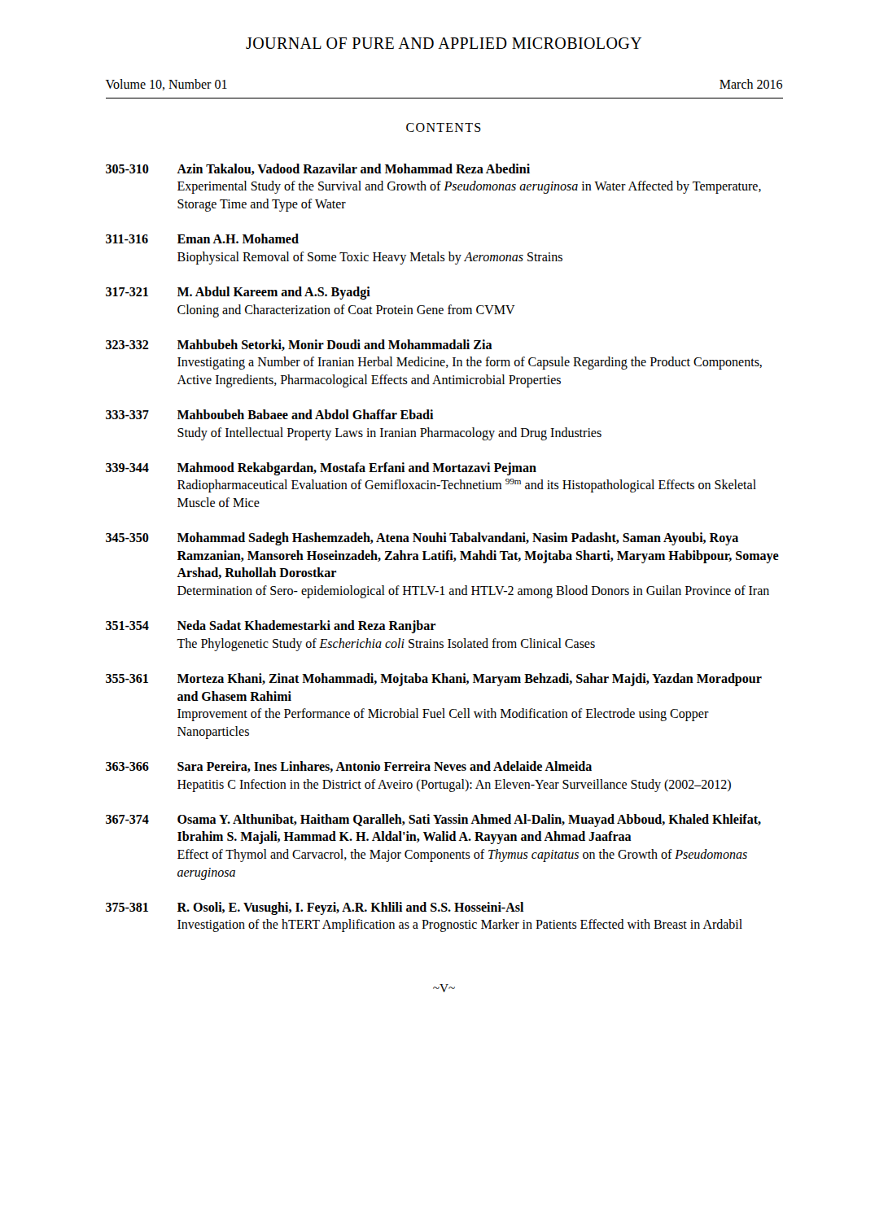JOURNAL OF PURE AND APPLIED MICROBIOLOGY
Volume 10, Number 01 March 2016
CONTENTS
| 305-310 | Azin Takalou, Vadood Razavilar and Mohammad Reza Abedini Experimental Study of the Survival and Growth of Pseudomonas aeruginosa in Water Affected by Temperature, Storage Time and Type of Water |
| 311-316 | Eman A.H. Mohamed Biophysical Removal of Some Toxic Heavy Metals by Aeromonas Strains |
| 317-321 | M. Abdul Kareem and A.S. Byadgi Cloning and Characterization of Coat Protein Gene from CVMV |
| 323-332 | Mahbubeh Setorki, Monir Doudi and Mohammadali Zia Investigating a Number of Iranian Herbal Medicine, In the form of Capsule Regarding the Product Components, Active Ingredients, Pharmacological Effects and Antimicrobial Properties |
| 333-337 | Mahboubeh Babaee and Abdol Ghaffar Ebadi Study of Intellectual Property Laws in Iranian Pharmacology and Drug Industries |
| 339-344 | Mahmood Rekabgardan, Mostafa Erfani and Mortazavi Pejman Radiopharmaceutical Evaluation of Gemifloxacin-Technetium 99m and its Histopathological Effects on Skeletal Muscle of Mice |
| 345-350 | Mohammad Sadegh Hashemzadeh, Atena Nouhi Tabalvandani, Nasim Padasht, Saman Ayoubi, Roya Ramzanian, Mansoreh Hoseinzadeh, Zahra Latifi, Mahdi Tat, Mojtaba Sharti, Maryam Habibpour, Somaye Arshad, Ruhollah Dorostkar Determination of Sero- epidemiological of HTLV-1 and HTLV-2 among Blood Donors in Guilan Province of Iran |
| 351-354 | Neda Sadat Khademestarki and Reza Ranjbar The Phylogenetic Study of Escherichia coli Strains Isolated from Clinical Cases |
| 355-361 | Morteza Khani, Zinat Mohammadi, Mojtaba Khani, Maryam Behzadi, Sahar Majdi, Yazdan Moradpour and Ghasem Rahimi Improvement of the Performance of Microbial Fuel Cell with Modification of Electrode using Copper Nanoparticles |
| 363-366 | Sara Pereira, Ines Linhares, Antonio Ferreira Neves and Adelaide Almeida Hepatitis C Infection in the District of Aveiro (Portugal): An Eleven-Year Surveillance Study (2002–2012) |
| 367-374 | Osama Y. Althunibat, Haitham Qaralleh, Sati Yassin Ahmed Al-Dalin, Muayad Abboud, Khaled Khleifat, Ibrahim S. Majali, Hammad K. H. Aldal'in, Walid A. Rayyan and Ahmad Jaafraa Effect of Thymol and Carvacrol, the Major Components of Thymus capitatus on the Growth of Pseudomonas aeruginosa |
| 375-381 | R. Osoli, E. Vusughi, I. Feyzi, A.R. Khlili and S.S. Hosseini-Asl Investigation of the hTERT Amplification as a Prognostic Marker in Patients Effected with Breast in Ardabil |
~V~